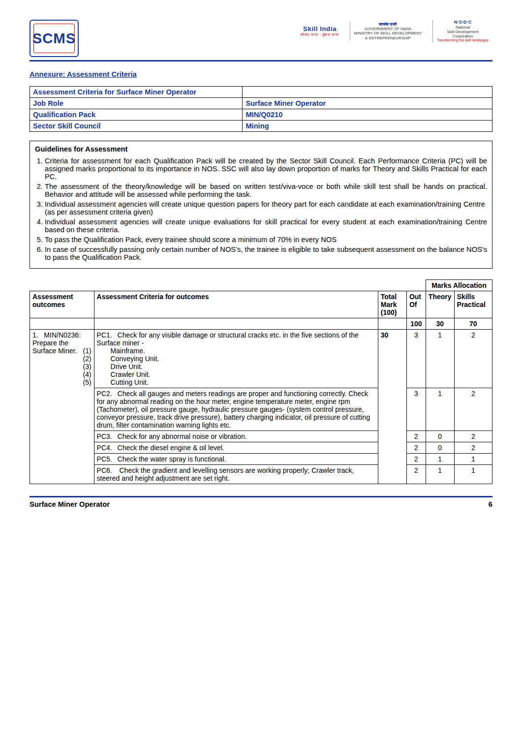SCMS
Skill India कौशल भारत - कुशल भारत
सत्यमेव जयते GOVERNMENT OF INDIA
MINISTRY OF SKILL DEVELOPMENT
& ENTREPRENEURSHIP
N·S·D·C National
Skill Development
Corporation Transforming the skill landscape
Annexure: Assessment Criteria
| Assessment Criteria for Surface Miner Operator | |
| Job Role | Surface Miner Operator |
| Qualification Pack | MIN/Q0210 |
| Sector Skill Council | Mining |
Guidelines for Assessment
Criteria for assessment for each Qualification Pack will be created by the Sector Skill Council. Each Performance Criteria (PC) will be assigned marks proportional to its importance in NOS. SSC will also lay down proportion of marks for Theory and Skills Practical for each PC.
The assessment of the theory/knowledge will be based on written test/viva-voce or both while skill test shall be hands on practical. Behavior and attitude will be assessed while performing the task.
Individual assessment agencies will create unique question papers for theory part for each candidate at each examination/training Centre (as per assessment criteria given)
Individual assessment agencies will create unique evaluations for skill practical for every student at each examination/training Centre based on these criteria.
To pass the Qualification Pack, every trainee should score a minimum of 70% in every NOS
In case of successfully passing only certain number of NOS's, the trainee is eligible to take subsequent assessment on the balance NOS's to pass the Qualification Pack.
| | | | | Marks Allocation |
| Assessment outcomes | Assessment Criteria for outcomes | Total Mark (100) | Out Of | Theory | Skills Practical |
| | | | 100 | 30 | 70 |
| 1. MIN/N0236: Prepare the Surface Miner. | PC1. Check for any visible damage or structural cracks etc. in the five sections of the Surface miner - (1) Mainframe. (2) Conveying Unit. (3) Drive Unit. (4) Crawler Unit. (5) Cutting Unit. | 30 | 3 | 1 | 2 |
| PC2. Check all gauges and meters readings are proper and functioning correctly. Check for any abnormal reading on the hour meter, engine temperature meter, engine rpm (Tachometer), oil pressure gauge, hydraulic pressure gauges- (system control pressure, conveyor pressure, track drive pressure), battery charging indicator, oil pressure of cutting drum, filter contamination warning lights etc. | 3 | 1 | 2 |
| PC3. Check for any abnormal noise or vibration. | 2 | 0 | 2 |
| PC4. Check the diesel engine & oil level. | 2 | 0 | 2 |
| PC5. Check the water spray is functional. | 2 | 1 | 1 |
| PC6. Check the gradient and levelling sensors are working properly; Crawler track, steered and height adjustment are set right. | 2 | 1 | 1 |
Surface Miner Operator 6